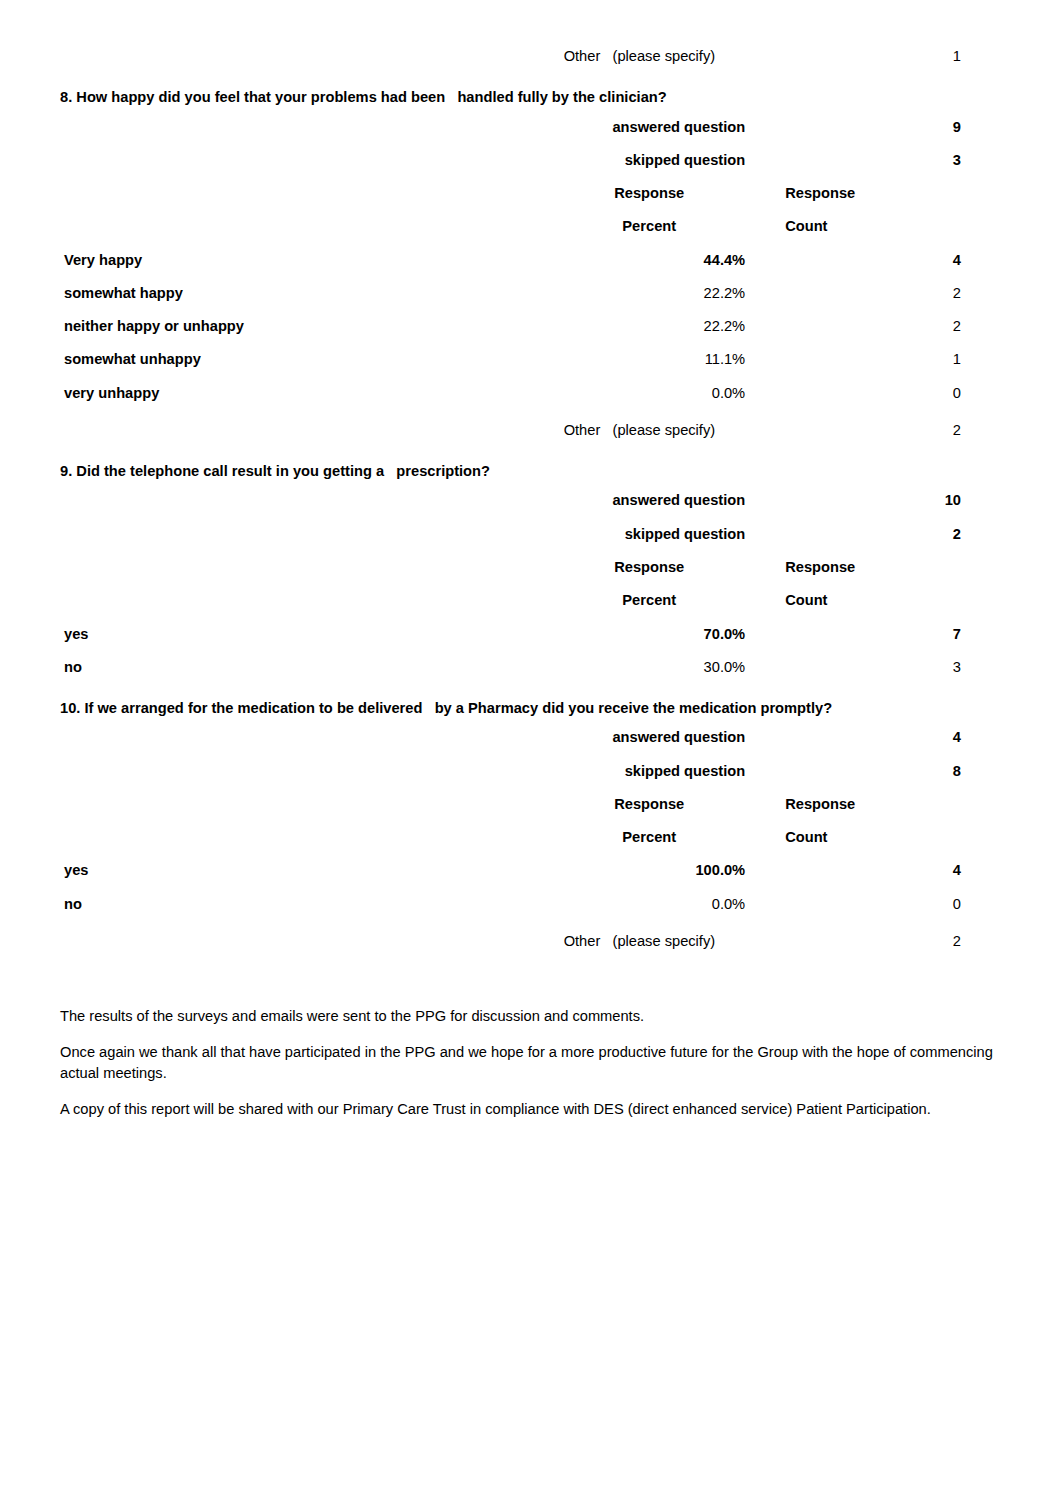| | Other (please specify) | 1 |
8. How happy did you feel that your problems had been handled fully by the clinician?
| | answered question | 9 |
| | skipped question | 3 |
| | Response | Response |
| | Percent | Count |
| Very happy | 44.4% | 4 |
| somewhat happy | 22.2% | 2 |
| neither happy or unhappy | 22.2% | 2 |
| somewhat unhappy | 11.1% | 1 |
| very unhappy | 0.0% | 0 |
| | Other (please specify) | 2 |
9. Did the telephone call result in you getting a prescription?
| | answered question | 10 |
| | skipped question | 2 |
| | Response | Response |
| | Percent | Count |
| yes | 70.0% | 7 |
| no | 30.0% | 3 |
10. If we arranged for the medication to be delivered by a Pharmacy did you receive the medication promptly?
| | answered question | 4 |
| | skipped question | 8 |
| | Response | Response |
| | Percent | Count |
| yes | 100.0% | 4 |
| no | 0.0% | 0 |
| | Other (please specify) | 2 |
The results of the surveys and emails were sent to the PPG for discussion and comments.
Once again we thank all that have participated in the PPG and we hope for a more productive future for the Group with the hope of commencing actual meetings.
A copy of this report will be shared with our Primary Care Trust in compliance with DES (direct enhanced service) Patient Participation.